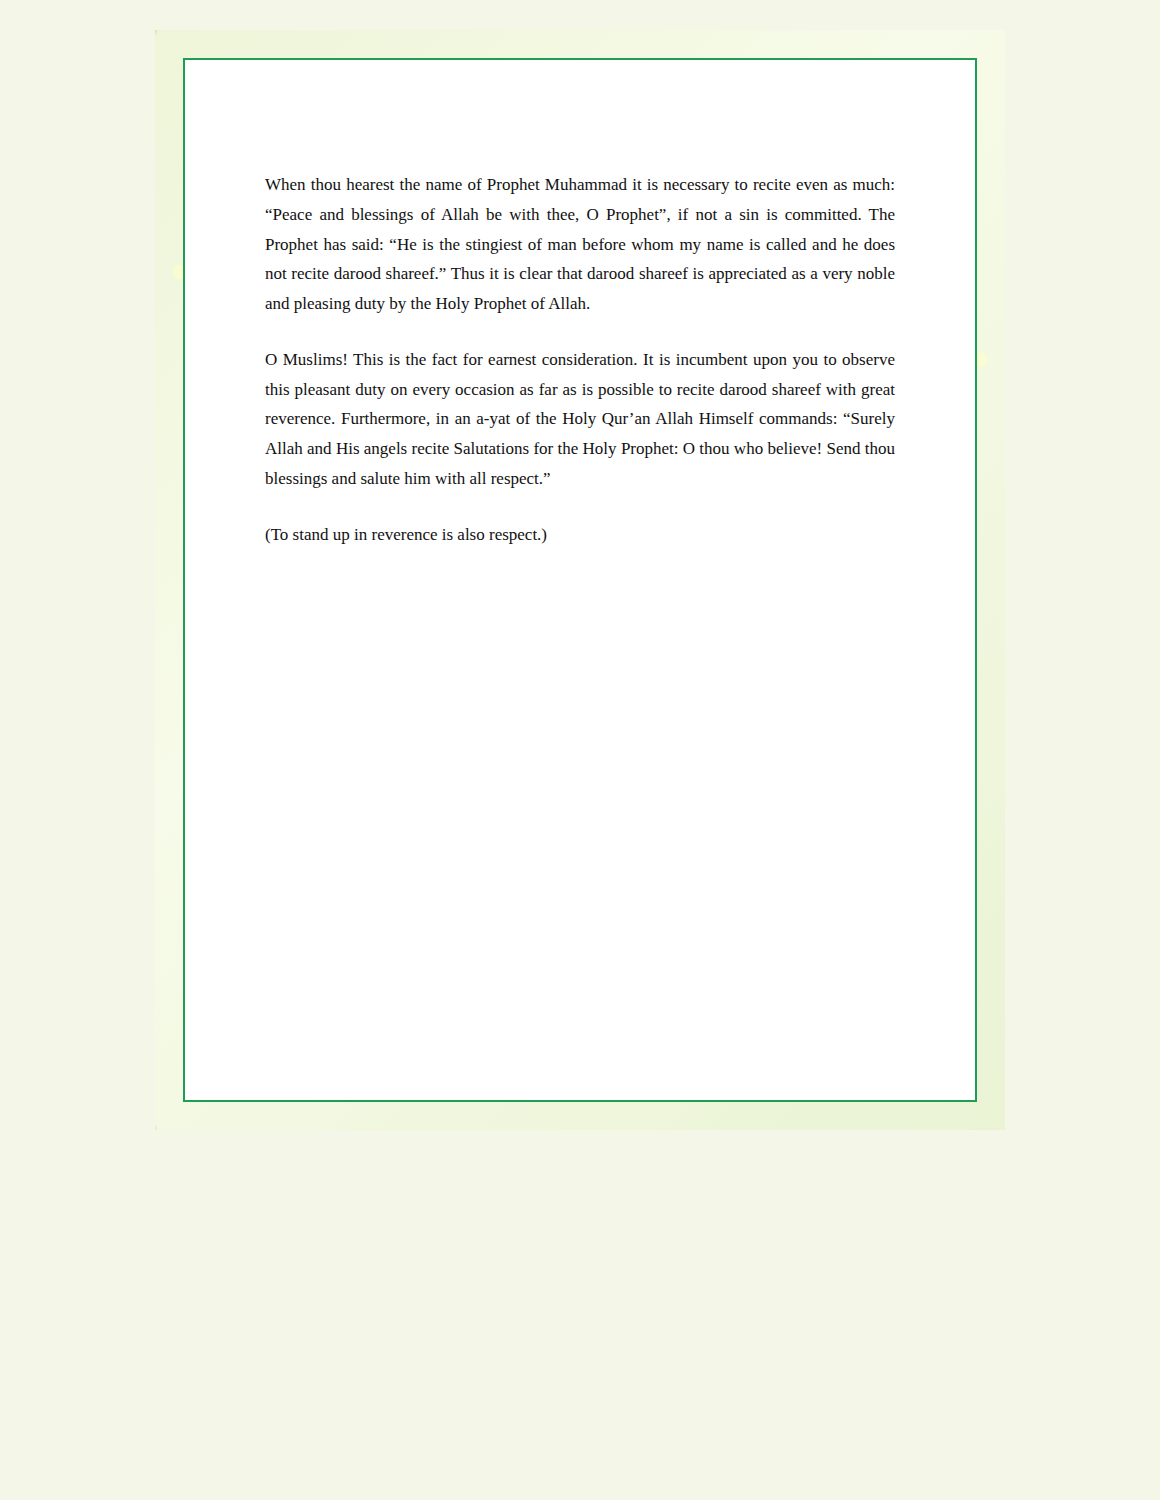When thou hearest the name of Prophet Muhammad it is necessary to recite even as much: “Peace and blessings of Allah be with thee, O Prophet”, if not a sin is committed. The Prophet has said: “He is the stingiest of man before whom my name is called and he does not recite darood shareef.” Thus it is clear that darood shareef is appreciated as a very noble and pleasing duty by the Holy Prophet of Allah.
O Muslims! This is the fact for earnest consideration. It is incumbent upon you to observe this pleasant duty on every occasion as far as is possible to recite darood shareef with great reverence. Furthermore, in an a-yat of the Holy Qur’an Allah Himself commands: “Surely Allah and His angels recite Salutations for the Holy Prophet: O thou who believe! Send thou blessings and salute him with all respect.”
(To stand up in reverence is also respect.)